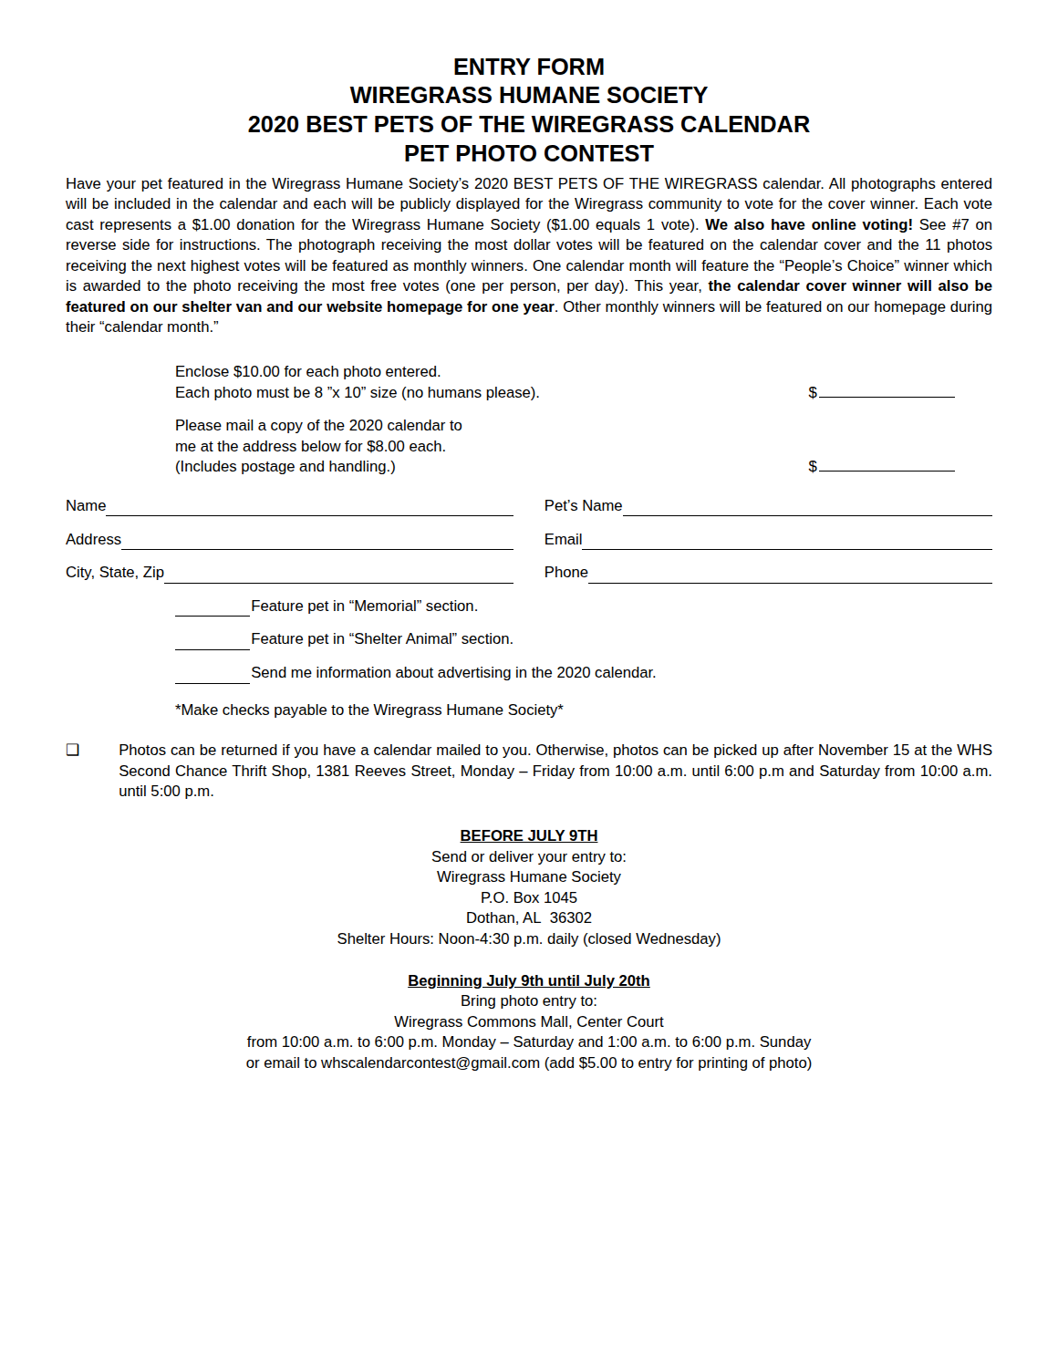ENTRY FORM
WIREGRASS HUMANE SOCIETY
2020 BEST PETS OF THE WIREGRASS CALENDAR
PET PHOTO CONTEST
Have your pet featured in the Wiregrass Humane Society’s 2020 BEST PETS OF THE WIREGRASS calendar. All photographs entered will be included in the calendar and each will be publicly displayed for the Wiregrass community to vote for the cover winner. Each vote cast represents a $1.00 donation for the Wiregrass Humane Society ($1.00 equals 1 vote). We also have online voting! See #7 on reverse side for instructions. The photograph receiving the most dollar votes will be featured on the calendar cover and the 11 photos receiving the next highest votes will be featured as monthly winners. One calendar month will feature the “People’s Choice” winner which is awarded to the photo receiving the most free votes (one per person, per day). This year, the calendar cover winner will also be featured on our shelter van and our website homepage for one year. Other monthly winners will be featured on our homepage during their “calendar month.”
Enclose $10.00 for each photo entered.
Each photo must be 8 ”x 10” size (no humans please).
$
Please mail a copy of the 2020 calendar to
me at the address below for $8.00 each.
(Includes postage and handling.)
$
Name
Pet’s Name
Address
Email
City, State, Zip
Phone
Feature pet in “Memorial” section.
Feature pet in “Shelter Animal” section.
Send me information about advertising in the 2020 calendar.
*Make checks payable to the Wiregrass Humane Society*
❑
Photos can be returned if you have a calendar mailed to you. Otherwise, photos can be picked up after November 15 at the WHS Second Chance Thrift Shop, 1381 Reeves Street, Monday – Friday from 10:00 a.m. until 6:00 p.m and Saturday from 10:00 a.m. until 5:00 p.m.
BEFORE JULY 9TH
Send or deliver your entry to:
Wiregrass Humane Society
P.O. Box 1045
Dothan, AL 36302
Shelter Hours: Noon-4:30 p.m. daily (closed Wednesday)
Beginning July 9th until July 20th
Bring photo entry to:
Wiregrass Commons Mall, Center Court
from 10:00 a.m. to 6:00 p.m. Monday – Saturday and 1:00 a.m. to 6:00 p.m. Sunday
or email to whscalendarcontest@gmail.com (add $5.00 to entry for printing of photo)